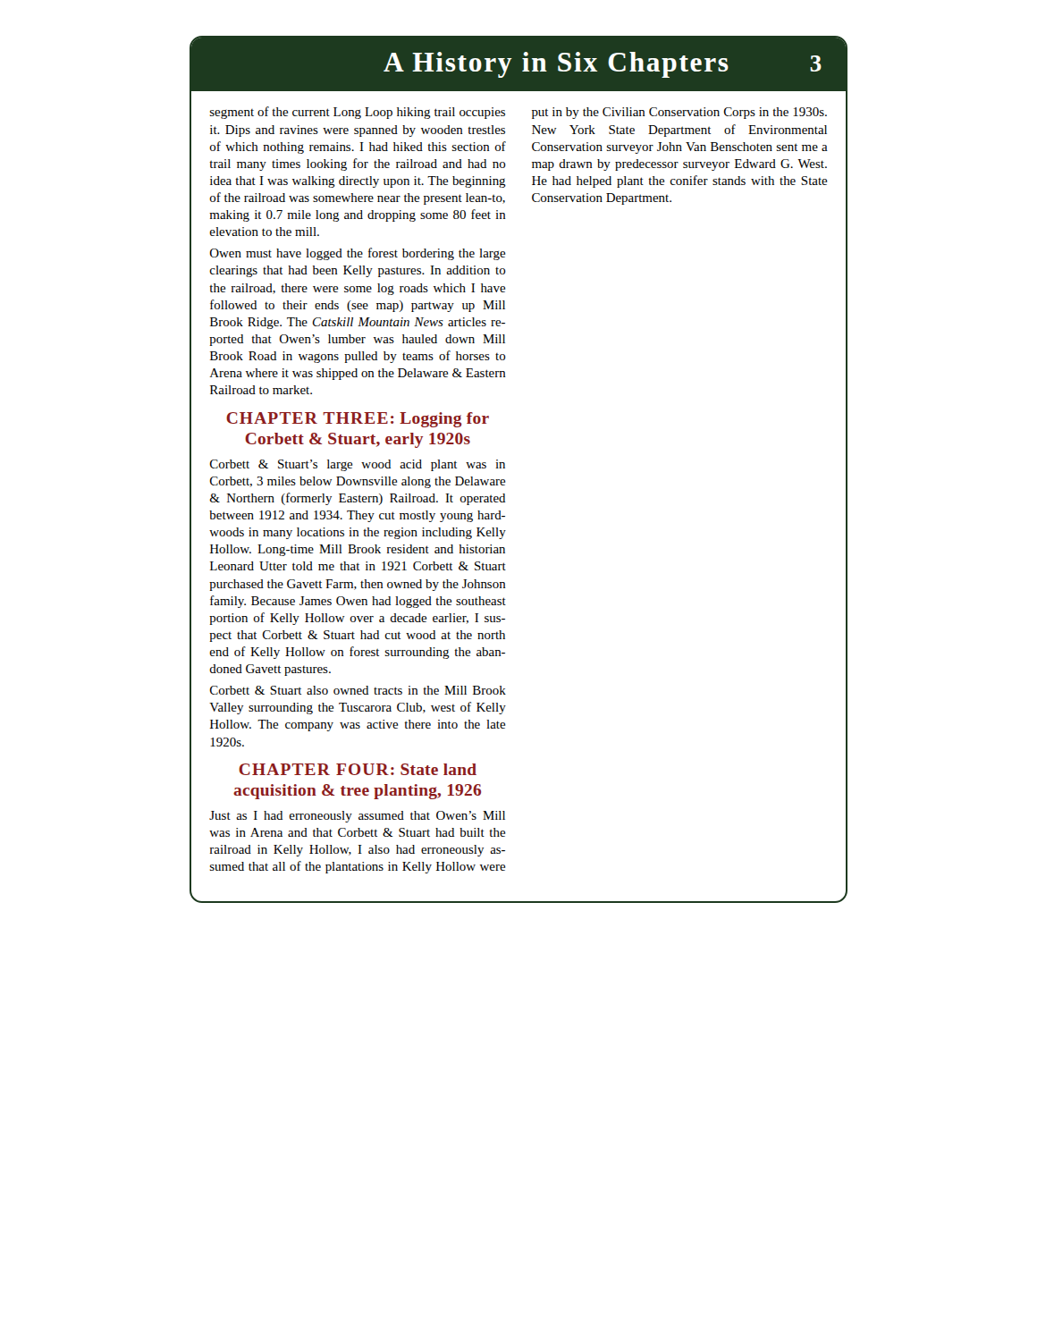A History in Six Chapters
3
segment of the current Long Loop hiking trail occupies it. Dips and ravines were spanned by wooden trestles of which nothing remains. I had hiked this section of trail many times looking for the railroad and had no idea that I was walking directly upon it. The beginning of the railroad was somewhere near the present lean-to, making it 0.7 mile long and dropping some 80 feet in elevation to the mill.
Owen must have logged the forest bordering the large clearings that had been Kelly pastures. In addition to the railroad, there were some log roads which I have followed to their ends (see map) partway up Mill Brook Ridge. The Catskill Mountain News articles reported that Owen’s lumber was hauled down Mill Brook Road in wagons pulled by teams of horses to Arena where it was shipped on the Delaware & Eastern Railroad to market.
CHAPTER THREE: Logging for Corbett & Stuart, early 1920s
Corbett & Stuart’s large wood acid plant was in Corbett, 3 miles below Downsville along the Delaware & Northern (formerly Eastern) Railroad. It operated between 1912 and 1934. They cut mostly young hardwoods in many locations in the region including Kelly Hollow. Long-time Mill Brook resident and historian Leonard Utter told me that in 1921 Corbett & Stuart purchased the Gavett Farm, then owned by the Johnson family. Because James Owen had logged the southeast portion of Kelly Hollow over a decade earlier, I suspect that Corbett & Stuart had cut wood at the north end of Kelly Hollow on forest surrounding the abandoned Gavett pastures.
Corbett & Stuart also owned tracts in the Mill Brook Valley surrounding the Tuscarora Club, west of Kelly Hollow. The company was active there into the late 1920s.
CHAPTER FOUR: State land acquisition & tree planting, 1926
Just as I had erroneously assumed that Owen’s Mill was in Arena and that Corbett & Stuart had built the railroad in Kelly Hollow, I also had erroneously assumed that all of the plantations in Kelly Hollow were put in by the Civilian Conservation Corps in the 1930s. New York State Department of Environmental Conservation surveyor John Van Benschoten sent me a map drawn by predecessor surveyor Edward G. West. He had helped plant the conifer stands with the State Conservation Department.
This wall is believed to have been part of the barn foundation on the Kelly homestead. In 1868, naturalist John Burroughs visited the farm, occupied by Irish immigrants Thomas and Catherine Quinn Kelly and their six children.
The map was dated 1926, just after the state purchased lands on the east side of Kelly Hollow. (Ed West later became Superintendent of Land Acquisition for the State.) Therefore, the Norway spruce which make up the bulk of the reforestation are about ten years older than I had previously thought.
Only on the Gavett Farm was a diversity of coniferous species planted including Norway spruce, white spruce, red pine, and a tree species which I have found nowhere else introduced into the Catskills: jack pine. This plantation was done later, on the west side of Kelly Hollow, acquired by the state between 1933 and 1935. It is possible, then, that the Civilian Conservation Corps put in the spruce and pine plantations on the Gavett farm, plus two stone-lined fire-fighting ponds on the Ward and Kelly farms in the 1930s. The CCC built at least two such ponds in other places in the Mill Brook Valley.
These plantations tell us where the abandoned pastures were because spruces and pines are planted only in open fields – not in the woods surrounding them. However, there are a few places in Kelly Hollow that had been
continued on page 6